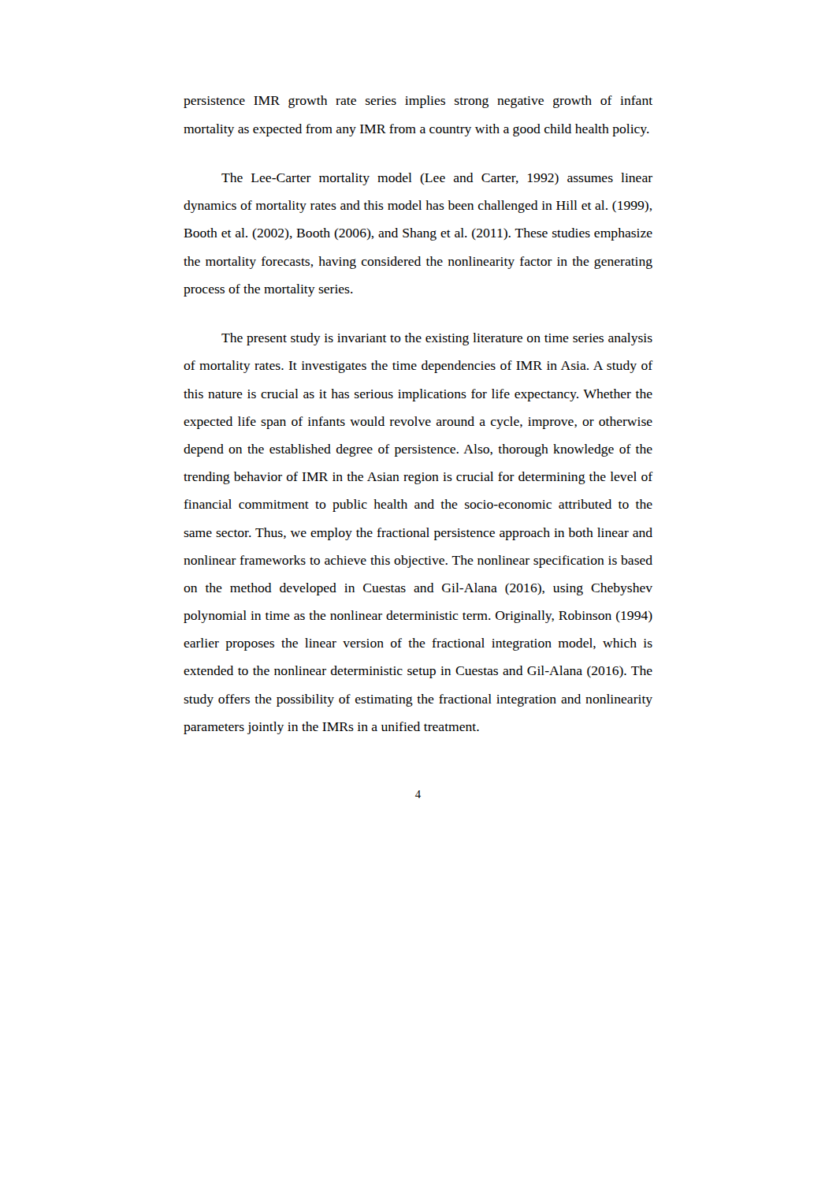persistence IMR growth rate series implies strong negative growth of infant mortality as expected from any IMR from a country with a good child health policy.
The Lee-Carter mortality model (Lee and Carter, 1992) assumes linear dynamics of mortality rates and this model has been challenged in Hill et al. (1999), Booth et al. (2002), Booth (2006), and Shang et al. (2011). These studies emphasize the mortality forecasts, having considered the nonlinearity factor in the generating process of the mortality series.
The present study is invariant to the existing literature on time series analysis of mortality rates. It investigates the time dependencies of IMR in Asia. A study of this nature is crucial as it has serious implications for life expectancy. Whether the expected life span of infants would revolve around a cycle, improve, or otherwise depend on the established degree of persistence. Also, thorough knowledge of the trending behavior of IMR in the Asian region is crucial for determining the level of financial commitment to public health and the socio-economic attributed to the same sector. Thus, we employ the fractional persistence approach in both linear and nonlinear frameworks to achieve this objective. The nonlinear specification is based on the method developed in Cuestas and Gil-Alana (2016), using Chebyshev polynomial in time as the nonlinear deterministic term. Originally, Robinson (1994) earlier proposes the linear version of the fractional integration model, which is extended to the nonlinear deterministic setup in Cuestas and Gil-Alana (2016). The study offers the possibility of estimating the fractional integration and nonlinearity parameters jointly in the IMRs in a unified treatment.
4